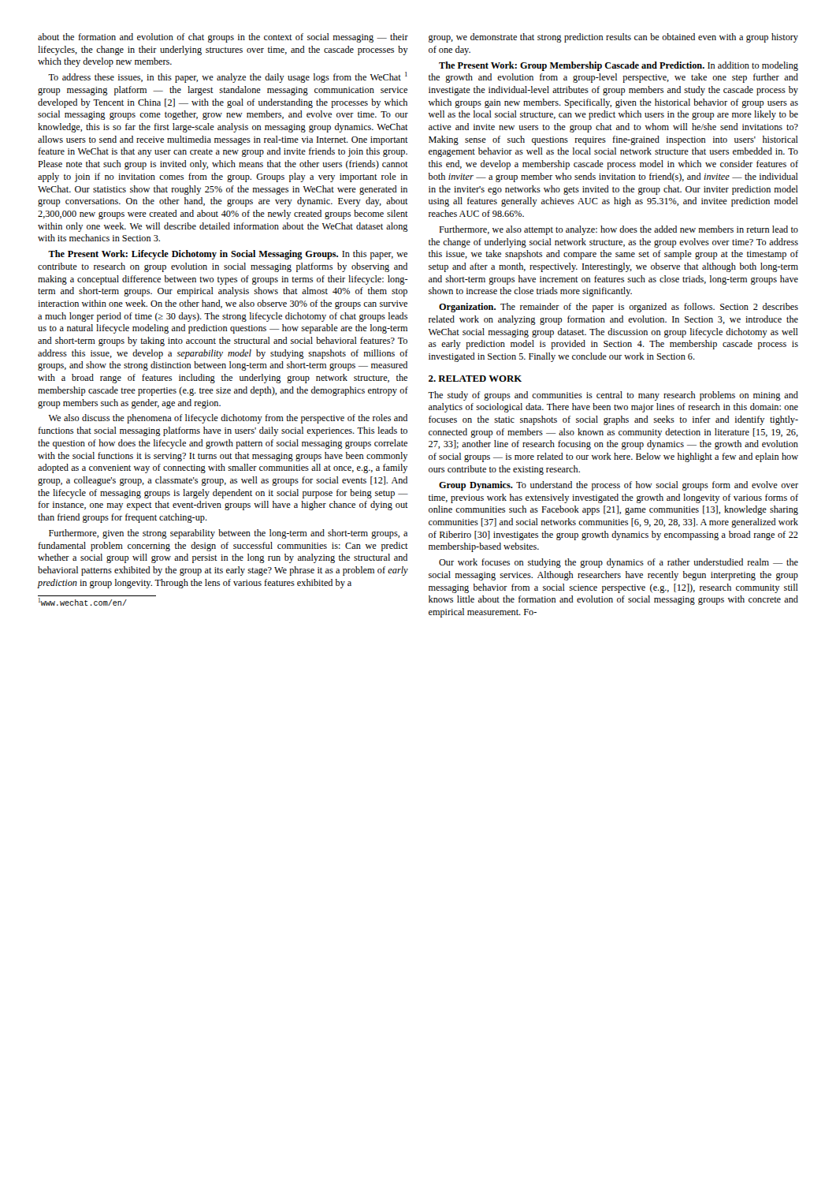about the formation and evolution of chat groups in the context of social messaging — their lifecycles, the change in their underlying structures over time, and the cascade processes by which they develop new members.
To address these issues, in this paper, we analyze the daily usage logs from the WeChat 1 group messaging platform — the largest standalone messaging communication service developed by Tencent in China [2] — with the goal of understanding the processes by which social messaging groups come together, grow new members, and evolve over time. To our knowledge, this is so far the first large-scale analysis on messaging group dynamics. WeChat allows users to send and receive multimedia messages in real-time via Internet. One important feature in WeChat is that any user can create a new group and invite friends to join this group. Please note that such group is invited only, which means that the other users (friends) cannot apply to join if no invitation comes from the group. Groups play a very important role in WeChat. Our statistics show that roughly 25% of the messages in WeChat were generated in group conversations. On the other hand, the groups are very dynamic. Every day, about 2,300,000 new groups were created and about 40% of the newly created groups become silent within only one week. We will describe detailed information about the WeChat dataset along with its mechanics in Section 3.
The Present Work: Lifecycle Dichotomy in Social Messaging Groups. In this paper, we contribute to research on group evolution in social messaging platforms by observing and making a conceptual difference between two types of groups in terms of their lifecycle: long-term and short-term groups. Our empirical analysis shows that almost 40% of them stop interaction within one week. On the other hand, we also observe 30% of the groups can survive a much longer period of time (≥ 30 days). The strong lifecycle dichotomy of chat groups leads us to a natural lifecycle modeling and prediction questions — how separable are the long-term and short-term groups by taking into account the structural and social behavioral features? To address this issue, we develop a separability model by studying snapshots of millions of groups, and show the strong distinction between long-term and short-term groups — measured with a broad range of features including the underlying group network structure, the membership cascade tree properties (e.g. tree size and depth), and the demographics entropy of group members such as gender, age and region.
We also discuss the phenomena of lifecycle dichotomy from the perspective of the roles and functions that social messaging platforms have in users' daily social experiences. This leads to the question of how does the lifecycle and growth pattern of social messaging groups correlate with the social functions it is serving? It turns out that messaging groups have been commonly adopted as a convenient way of connecting with smaller communities all at once, e.g., a family group, a colleague's group, a classmate's group, as well as groups for social events [12]. And the lifecycle of messaging groups is largely dependent on it social purpose for being setup — for instance, one may expect that event-driven groups will have a higher chance of dying out than friend groups for frequent catching-up.
Furthermore, given the strong separability between the long-term and short-term groups, a fundamental problem concerning the design of successful communities is: Can we predict whether a social group will grow and persist in the long run by analyzing the structural and behavioral patterns exhibited by the group at its early stage? We phrase it as a problem of early prediction in group longevity. Through the lens of various features exhibited by a
1www.wechat.com/en/
group, we demonstrate that strong prediction results can be obtained even with a group history of one day.
The Present Work: Group Membership Cascade and Prediction. In addition to modeling the growth and evolution from a group-level perspective, we take one step further and investigate the individual-level attributes of group members and study the cascade process by which groups gain new members. Specifically, given the historical behavior of group users as well as the local social structure, can we predict which users in the group are more likely to be active and invite new users to the group chat and to whom will he/she send invitations to? Making sense of such questions requires fine-grained inspection into users' historical engagement behavior as well as the local social network structure that users embedded in. To this end, we develop a membership cascade process model in which we consider features of both inviter — a group member who sends invitation to friend(s), and invitee — the individual in the inviter's ego networks who gets invited to the group chat. Our inviter prediction model using all features generally achieves AUC as high as 95.31%, and invitee prediction model reaches AUC of 98.66%.
Furthermore, we also attempt to analyze: how does the added new members in return lead to the change of underlying social network structure, as the group evolves over time? To address this issue, we take snapshots and compare the same set of sample group at the timestamp of setup and after a month, respectively. Interestingly, we observe that although both long-term and short-term groups have increment on features such as close triads, long-term groups have shown to increase the close triads more significantly.
Organization. The remainder of the paper is organized as follows. Section 2 describes related work on analyzing group formation and evolution. In Section 3, we introduce the WeChat social messaging group dataset. The discussion on group lifecycle dichotomy as well as early prediction model is provided in Section 4. The membership cascade process is investigated in Section 5. Finally we conclude our work in Section 6.
2. RELATED WORK
The study of groups and communities is central to many research problems on mining and analytics of sociological data. There have been two major lines of research in this domain: one focuses on the static snapshots of social graphs and seeks to infer and identify tightly-connected group of members — also known as community detection in literature [15, 19, 26, 27, 33]; another line of research focusing on the group dynamics — the growth and evolution of social groups — is more related to our work here. Below we highlight a few and eplain how ours contribute to the existing research.
Group Dynamics. To understand the process of how social groups form and evolve over time, previous work has extensively investigated the growth and longevity of various forms of online communities such as Facebook apps [21], game communities [13], knowledge sharing communities [37] and social networks communities [6, 9, 20, 28, 33]. A more generalized work of Riberiro [30] investigates the group growth dynamics by encompassing a broad range of 22 membership-based websites.
Our work focuses on studying the group dynamics of a rather understudied realm — the social messaging services. Although researchers have recently begun interpreting the group messaging behavior from a social science perspective (e.g., [12]), research community still knows little about the formation and evolution of social messaging groups with concrete and empirical measurement. Fo-